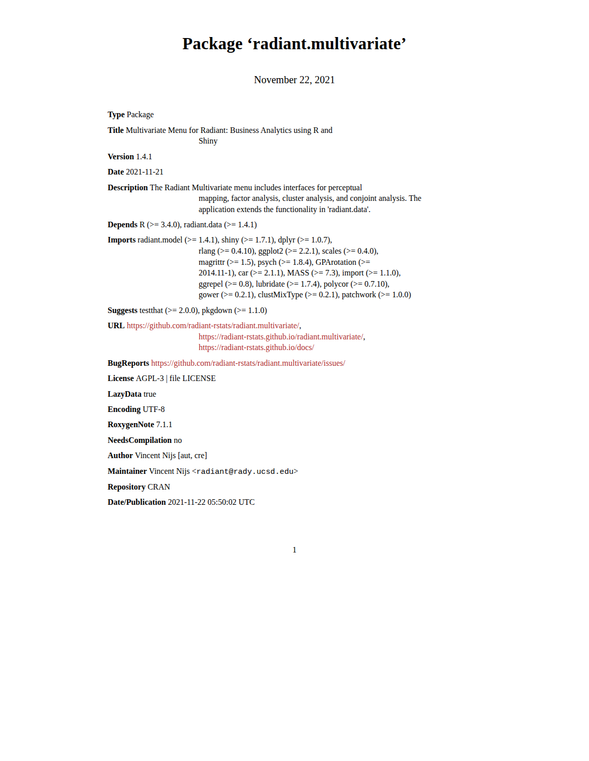Package ‘radiant.multivariate’
November 22, 2021
Type
Package
Title
Multivariate Menu for Radiant: Business Analytics using R and Shiny
Version
1.4.1
Date
2021-11-21
Description
The Radiant Multivariate menu includes interfaces for perceptual mapping, factor analysis, cluster analysis, and conjoint analysis. The application extends the functionality in 'radiant.data'.
Depends
R (>= 3.4.0), radiant.data (>= 1.4.1)
Imports
radiant.model (>= 1.4.1), shiny (>= 1.7.1), dplyr (>= 1.0.7), rlang (>= 0.4.10), ggplot2 (>= 2.2.1), scales (>= 0.4.0), magrittr (>= 1.5), psych (>= 1.8.4), GPArotation (>= 2014.11-1), car (>= 2.1.1), MASS (>= 7.3), import (>= 1.1.0), ggrepel (>= 0.8), lubridate (>= 1.7.4), polycor (>= 0.7.10), gower (>= 0.2.1), clustMixType (>= 0.2.1), patchwork (>= 1.0.0)
Suggests
testthat (>= 2.0.0), pkgdown (>= 1.1.0)
URL
https://github.com/radiant-rstats/radiant.multivariate/, https://radiant-rstats.github.io/radiant.multivariate/, https://radiant-rstats.github.io/docs/
BugReports
https://github.com/radiant-rstats/radiant.multivariate/issues/
License
AGPL-3 | file LICENSE
LazyData
true
Encoding
UTF-8
RoxygenNote
7.1.1
NeedsCompilation
no
Author
Vincent Nijs [aut, cre]
Maintainer
Vincent Nijs <radiant@rady.ucsd.edu>
Repository
CRAN
Date/Publication
2021-11-22 05:50:02 UTC
1